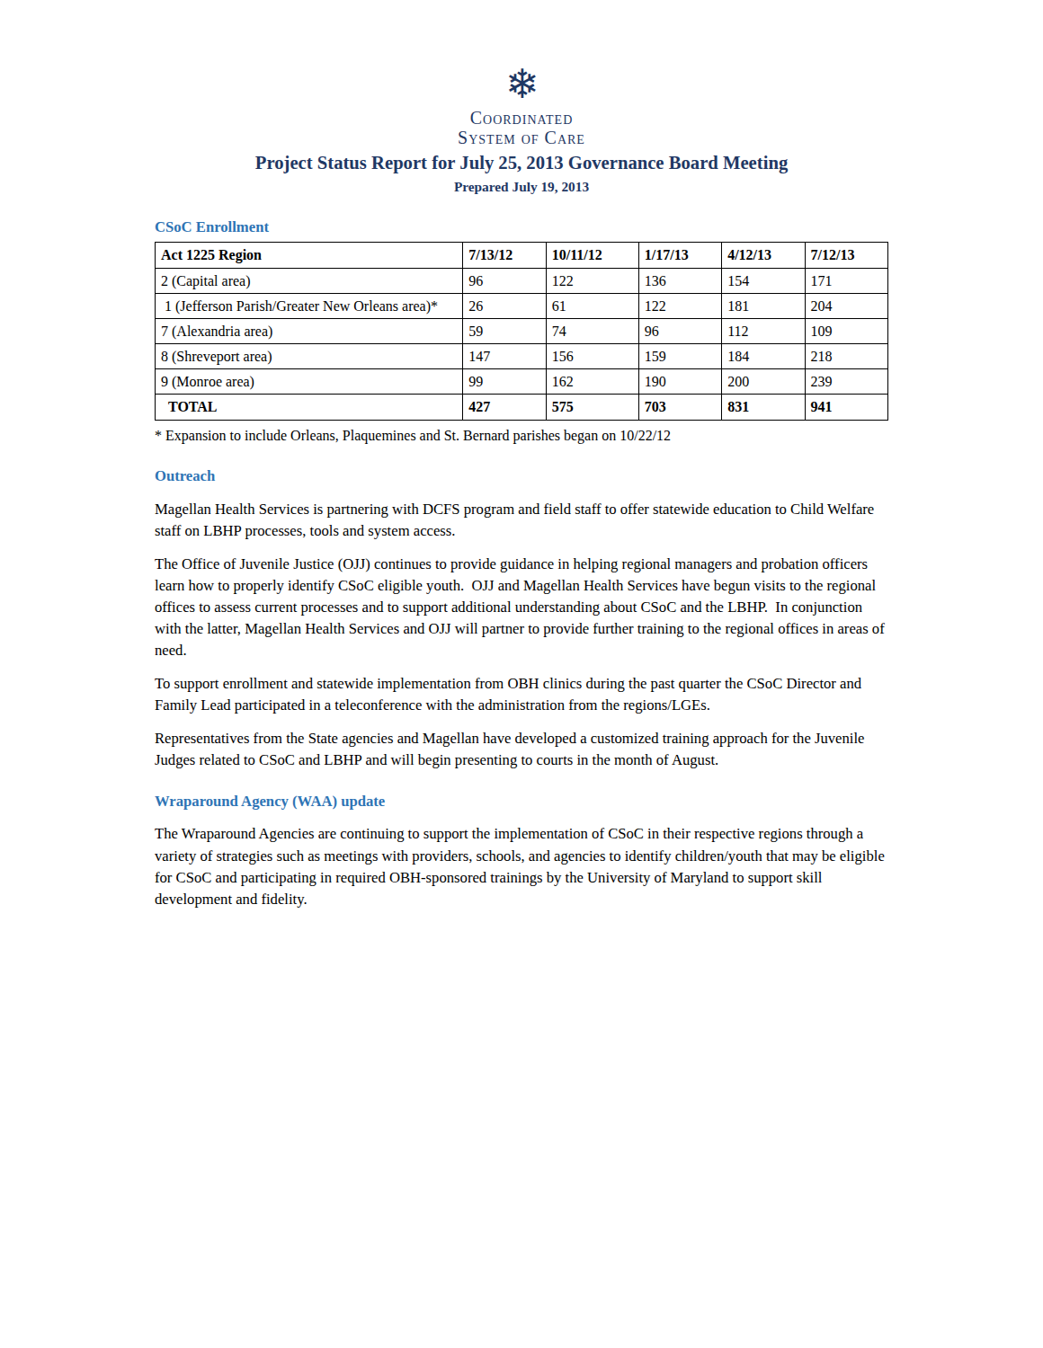❄
Coordinated
System of Care
Project Status Report for July 25, 2013 Governance Board Meeting
Prepared July 19, 2013
CSoC Enrollment
| Act 1225 Region | 7/13/12 | 10/11/12 | 1/17/13 | 4/12/13 | 7/12/13 |
| --- | --- | --- | --- | --- | --- |
| 2 (Capital area) | 96 | 122 | 136 | 154 | 171 |
| 1 (Jefferson Parish/Greater New Orleans area)* | 26 | 61 | 122 | 181 | 204 |
| 7 (Alexandria area) | 59 | 74 | 96 | 112 | 109 |
| 8 (Shreveport area) | 147 | 156 | 159 | 184 | 218 |
| 9 (Monroe area) | 99 | 162 | 190 | 200 | 239 |
| TOTAL | 427 | 575 | 703 | 831 | 941 |
* Expansion to include Orleans, Plaquemines and St. Bernard parishes began on 10/22/12
Outreach
Magellan Health Services is partnering with DCFS program and field staff to offer statewide education to Child Welfare staff on LBHP processes, tools and system access.
The Office of Juvenile Justice (OJJ) continues to provide guidance in helping regional managers and probation officers learn how to properly identify CSoC eligible youth. OJJ and Magellan Health Services have begun visits to the regional offices to assess current processes and to support additional understanding about CSoC and the LBHP. In conjunction with the latter, Magellan Health Services and OJJ will partner to provide further training to the regional offices in areas of need.
To support enrollment and statewide implementation from OBH clinics during the past quarter the CSoC Director and Family Lead participated in a teleconference with the administration from the regions/LGEs.
Representatives from the State agencies and Magellan have developed a customized training approach for the Juvenile Judges related to CSoC and LBHP and will begin presenting to courts in the month of August.
Wraparound Agency (WAA) update
The Wraparound Agencies are continuing to support the implementation of CSoC in their respective regions through a variety of strategies such as meetings with providers, schools, and agencies to identify children/youth that may be eligible for CSoC and participating in required OBH-sponsored trainings by the University of Maryland to support skill development and fidelity.